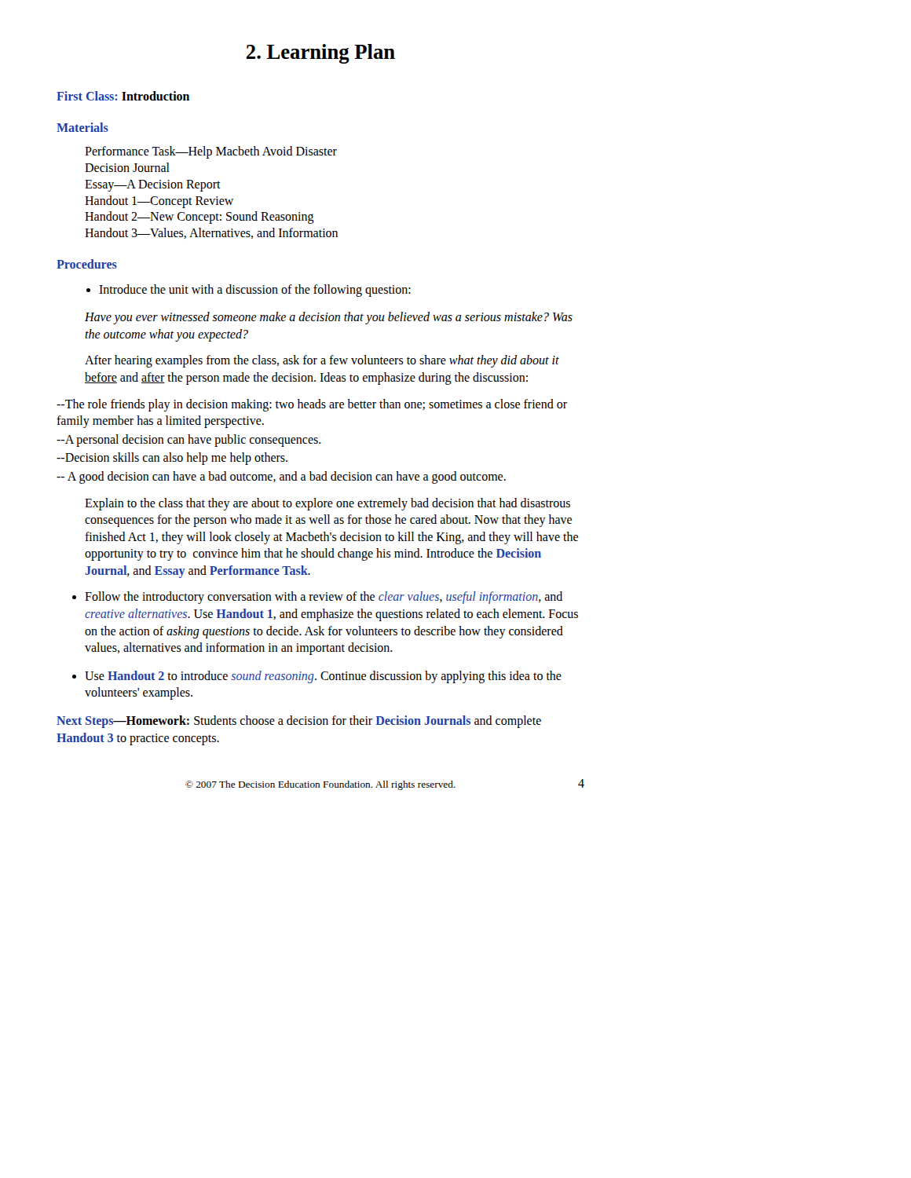2. Learning Plan
First Class: Introduction
Materials
Performance Task—Help Macbeth Avoid Disaster
Decision Journal
Essay—A Decision Report
Handout 1—Concept Review
Handout 2—New Concept: Sound Reasoning
Handout 3—Values, Alternatives, and Information
Procedures
Introduce the unit with a discussion of the following question:
Have you ever witnessed someone make a decision that you believed was a serious mistake? Was the outcome what you expected?
After hearing examples from the class, ask for a few volunteers to share what they did about it before and after the person made the decision. Ideas to emphasize during the discussion:
--The role friends play in decision making: two heads are better than one; sometimes a close friend or family member has a limited perspective.
--A personal decision can have public consequences.
--Decision skills can also help me help others.
-- A good decision can have a bad outcome, and a bad decision can have a good outcome.
Explain to the class that they are about to explore one extremely bad decision that had disastrous consequences for the person who made it as well as for those he cared about. Now that they have finished Act 1, they will look closely at Macbeth's decision to kill the King, and they will have the opportunity to try to convince him that he should change his mind. Introduce the Decision Journal, and Essay and Performance Task.
Follow the introductory conversation with a review of the clear values, useful information, and creative alternatives. Use Handout 1, and emphasize the questions related to each element. Focus on the action of asking questions to decide. Ask for volunteers to describe how they considered values, alternatives and information in an important decision.
Use Handout 2 to introduce sound reasoning. Continue discussion by applying this idea to the volunteers' examples.
Next Steps—Homework: Students choose a decision for their Decision Journals and complete Handout 3 to practice concepts.
© 2007 The Decision Education Foundation. All rights reserved.
4